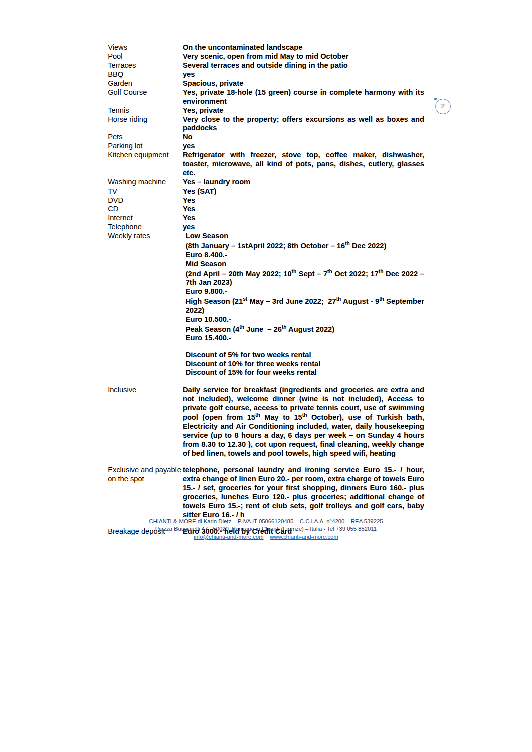2
| Views | On the uncontaminated landscape |
| Pool | Very scenic, open from mid May to mid October |
| Terraces | Several terraces and outside dining in the patio |
| BBQ | yes |
| Garden | Spacious, private |
| Golf Course | Yes, private 18-hole (15 green) course in complete harmony with its environment |
| Tennis | Yes, private |
| Horse riding | Very close to the property; offers excursions as well as boxes and paddocks |
| Pets | No |
| Parking lot | yes |
| Kitchen equipment | Refrigerator with freezer, stove top, coffee maker, dishwasher, toaster, microwave, all kind of pots, pans, dishes, cutlery, glasses etc. |
| Washing machine | Yes – laundry room |
| TV | Yes (SAT) |
| DVD | Yes |
| CD | Yes |
| Internet | Yes |
| Telephone | yes |
| Weekly rates | Low Season (8th January – 1stApril 2022; 8th October – 16 th Dec 2022) Euro 8.400.- Mid Season (2nd April – 20th May 2022; 10 th Sept – 7 th Oct 2022; 17 th Dec 2022 – 7th Jan 2023) Euro 9.800.- High Season (21 st May – 3rd June 2022; 27 th August - 9 th September 2022) Euro 10.500.- Peak Season (4 th June – 26 th August 2022) Euro 15.400.- Discount of 5% for two weeks rental Discount of 10% for three weeks rental Discount of 15% for four weeks rental |
| Inclusive | Daily service for breakfast (ingredients and groceries are extra and not included), welcome dinner (wine is not included), Access to private golf course, access to private tennis court, use of swimming pool (open from 15 th May to 15 th October), use of Turkish bath, Electricity and Air Conditioning included, water, daily housekeeping service (up to 8 hours a day, 6 days per week – on Sunday 4 hours from 8.30 to 12.30 ), cot upon request, final cleaning, weekly change of bed linen, towels and pool towels, high speed wifi, heating |
| Exclusive and payable on the spot | telephone, personal laundry and ironing service Euro 15.- / hour, extra change of linen Euro 20.- per room, extra charge of towels Euro 15.- / set, groceries for your first shopping, dinners Euro 160.- plus groceries, lunches Euro 120.- plus groceries; additional change of towels Euro 15.-; rent of club sets, golf trolleys and golf cars, baby sitter Euro 16.- / h |
| Breakage deposit | Euro 3000.- held by Credit Card |
CHIANTI & MORE di Karin Dietz – P.IVA IT 05066120485 – C.C.I.A.A. n°4200 – REA 539225
Piazza Bucciarelli 47 - 50020 Panzano in Chianti (Firenze) – Italia - Tel +39 055 852011
info@chianti-and-more.com www.chianti-and-more.com